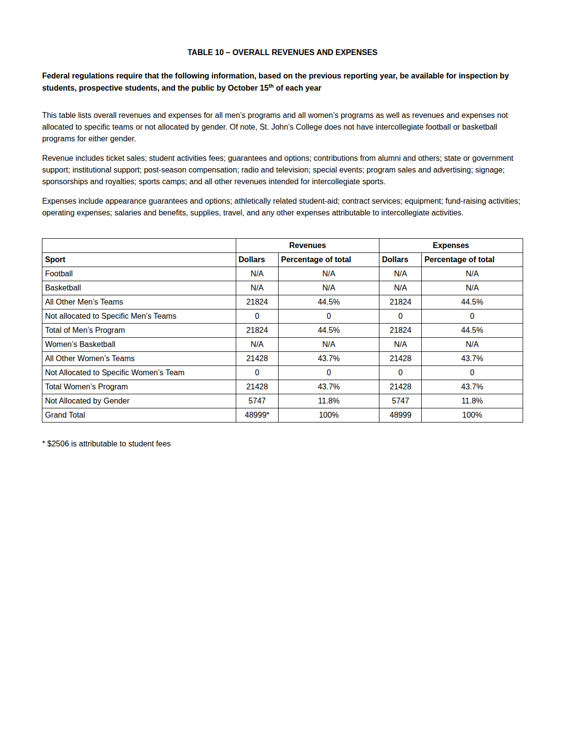TABLE 10 – OVERALL REVENUES AND EXPENSES
Federal regulations require that the following information, based on the previous reporting year, be available for inspection by students, prospective students, and the public by October 15th of each year
This table lists overall revenues and expenses for all men’s programs and all women’s programs as well as revenues and expenses not allocated to specific teams or not allocated by gender. Of note, St. John’s College does not have intercollegiate football or basketball programs for either gender.
Revenue includes ticket sales; student activities fees; guarantees and options; contributions from alumni and others; state or government support; institutional support; post-season compensation; radio and television; special events; program sales and advertising; signage; sponsorships and royalties; sports camps; and all other revenues intended for intercollegiate sports.
Expenses include appearance guarantees and options; athletically related student-aid; contract services; equipment; fund-raising activities; operating expenses; salaries and benefits, supplies, travel, and any other expenses attributable to intercollegiate activities.
| | Revenues | Expenses |
| --- | --- | --- |
| Sport | Dollars | Percentage of total | Dollars | Percentage of total |
| Football | N/A | N/A | N/A | N/A |
| Basketball | N/A | N/A | N/A | N/A |
| All Other Men’s Teams | 21824 | 44.5% | 21824 | 44.5% |
| Not allocated to Specific Men’s Teams | 0 | 0 | 0 | 0 |
| Total of Men’s Program | 21824 | 44.5% | 21824 | 44.5% |
| Women’s Basketball | N/A | N/A | N/A | N/A |
| All Other Women’s Teams | 21428 | 43.7% | 21428 | 43.7% |
| Not Allocated to Specific Women’s Team | 0 | 0 | 0 | 0 |
| Total Women’s Program | 21428 | 43.7% | 21428 | 43.7% |
| Not Allocated by Gender | 5747 | 11.8% | 5747 | 11.8% |
| Grand Total | 48999* | 100% | 48999 | 100% |
* $2506 is attributable to student fees